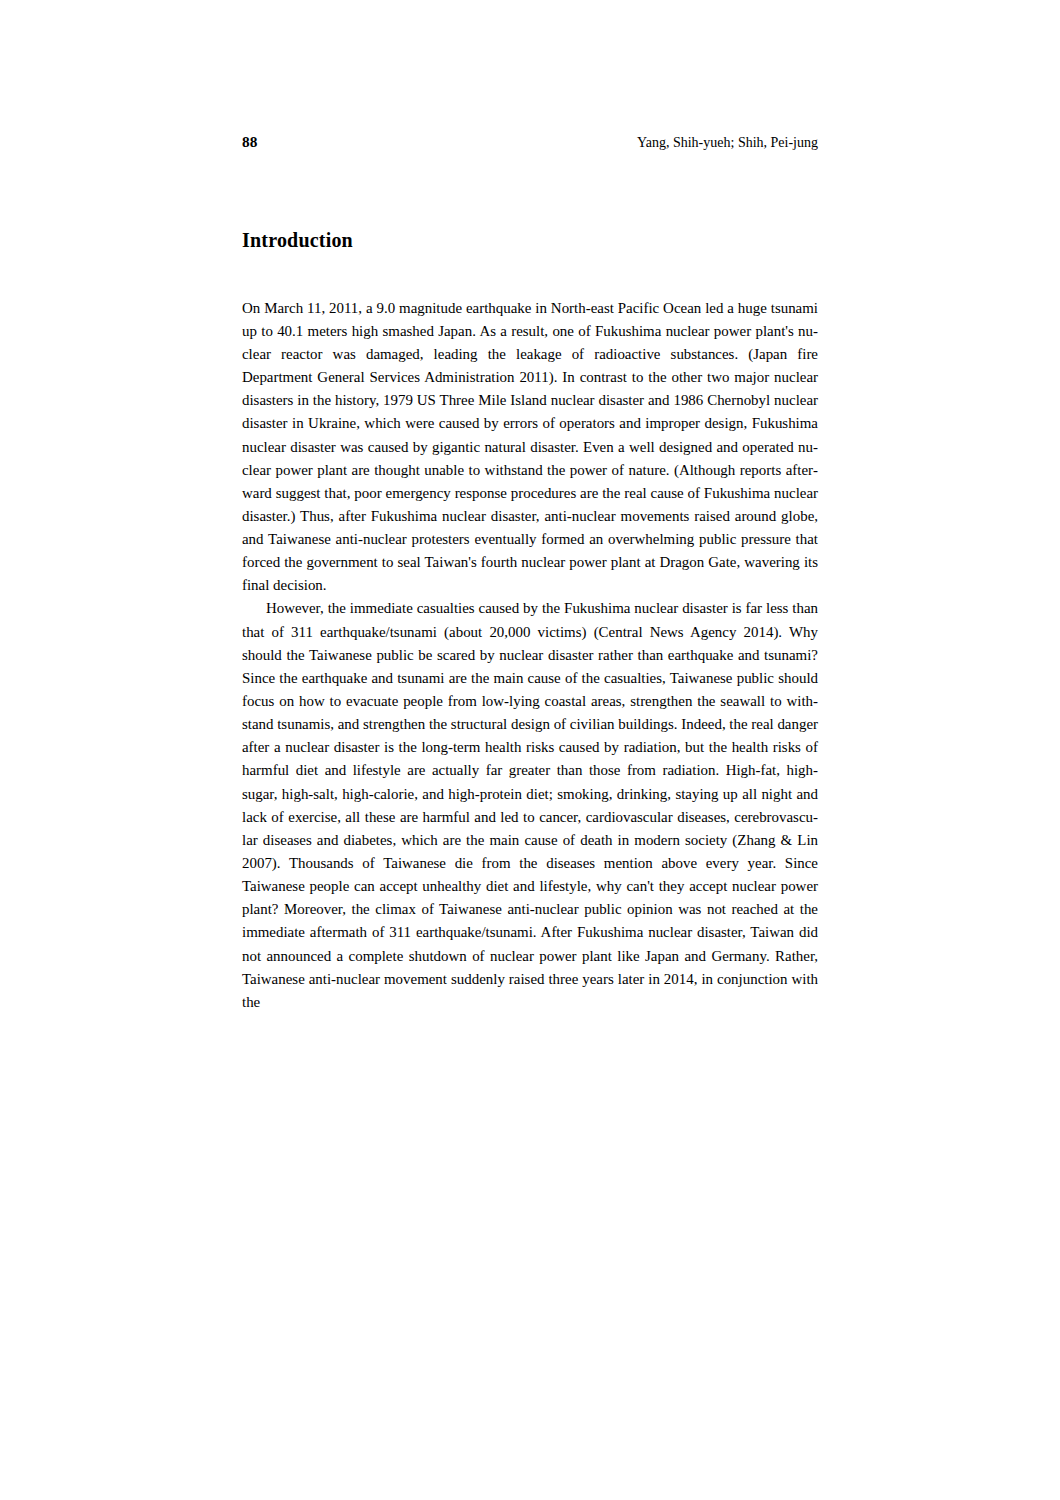88 Yang, Shih-yueh; Shih, Pei-jung
Introduction
On March 11, 2011, a 9.0 magnitude earthquake in North-east Pacific Ocean led a huge tsunami up to 40.1 meters high smashed Japan. As a result, one of Fukushima nuclear power plant's nuclear reactor was damaged, leading the leakage of radioactive substances. (Japan fire Department General Services Administration 2011). In contrast to the other two major nuclear disasters in the history, 1979 US Three Mile Island nuclear disaster and 1986 Chernobyl nuclear disaster in Ukraine, which were caused by errors of operators and improper design, Fukushima nuclear disaster was caused by gigantic natural disaster. Even a well designed and operated nuclear power plant are thought unable to withstand the power of nature. (Although reports afterward suggest that, poor emergency response procedures are the real cause of Fukushima nuclear disaster.) Thus, after Fukushima nuclear disaster, anti-nuclear movements raised around globe, and Taiwanese anti-nuclear protesters eventually formed an overwhelming public pressure that forced the government to seal Taiwan's fourth nuclear power plant at Dragon Gate, wavering its final decision.
However, the immediate casualties caused by the Fukushima nuclear disaster is far less than that of 311 earthquake/tsunami (about 20,000 victims) (Central News Agency 2014). Why should the Taiwanese public be scared by nuclear disaster rather than earthquake and tsunami? Since the earthquake and tsunami are the main cause of the casualties, Taiwanese public should focus on how to evacuate people from low-lying coastal areas, strengthen the seawall to withstand tsunamis, and strengthen the structural design of civilian buildings. Indeed, the real danger after a nuclear disaster is the long-term health risks caused by radiation, but the health risks of harmful diet and lifestyle are actually far greater than those from radiation. High-fat, high- sugar, high-salt, high-calorie, and high-protein diet; smoking, drinking, staying up all night and lack of exercise, all these are harmful and led to cancer, cardiovascular diseases, cerebrovascular diseases and diabetes, which are the main cause of death in modern society (Zhang & Lin 2007). Thousands of Taiwanese die from the diseases mention above every year. Since Taiwanese people can accept unhealthy diet and lifestyle, why can't they accept nuclear power plant? Moreover, the climax of Taiwanese anti-nuclear public opinion was not reached at the immediate aftermath of 311 earthquake/tsunami. After Fukushima nuclear disaster, Taiwan did not announced a complete shutdown of nuclear power plant like Japan and Germany. Rather, Taiwanese anti-nuclear movement suddenly raised three years later in 2014, in conjunction with the